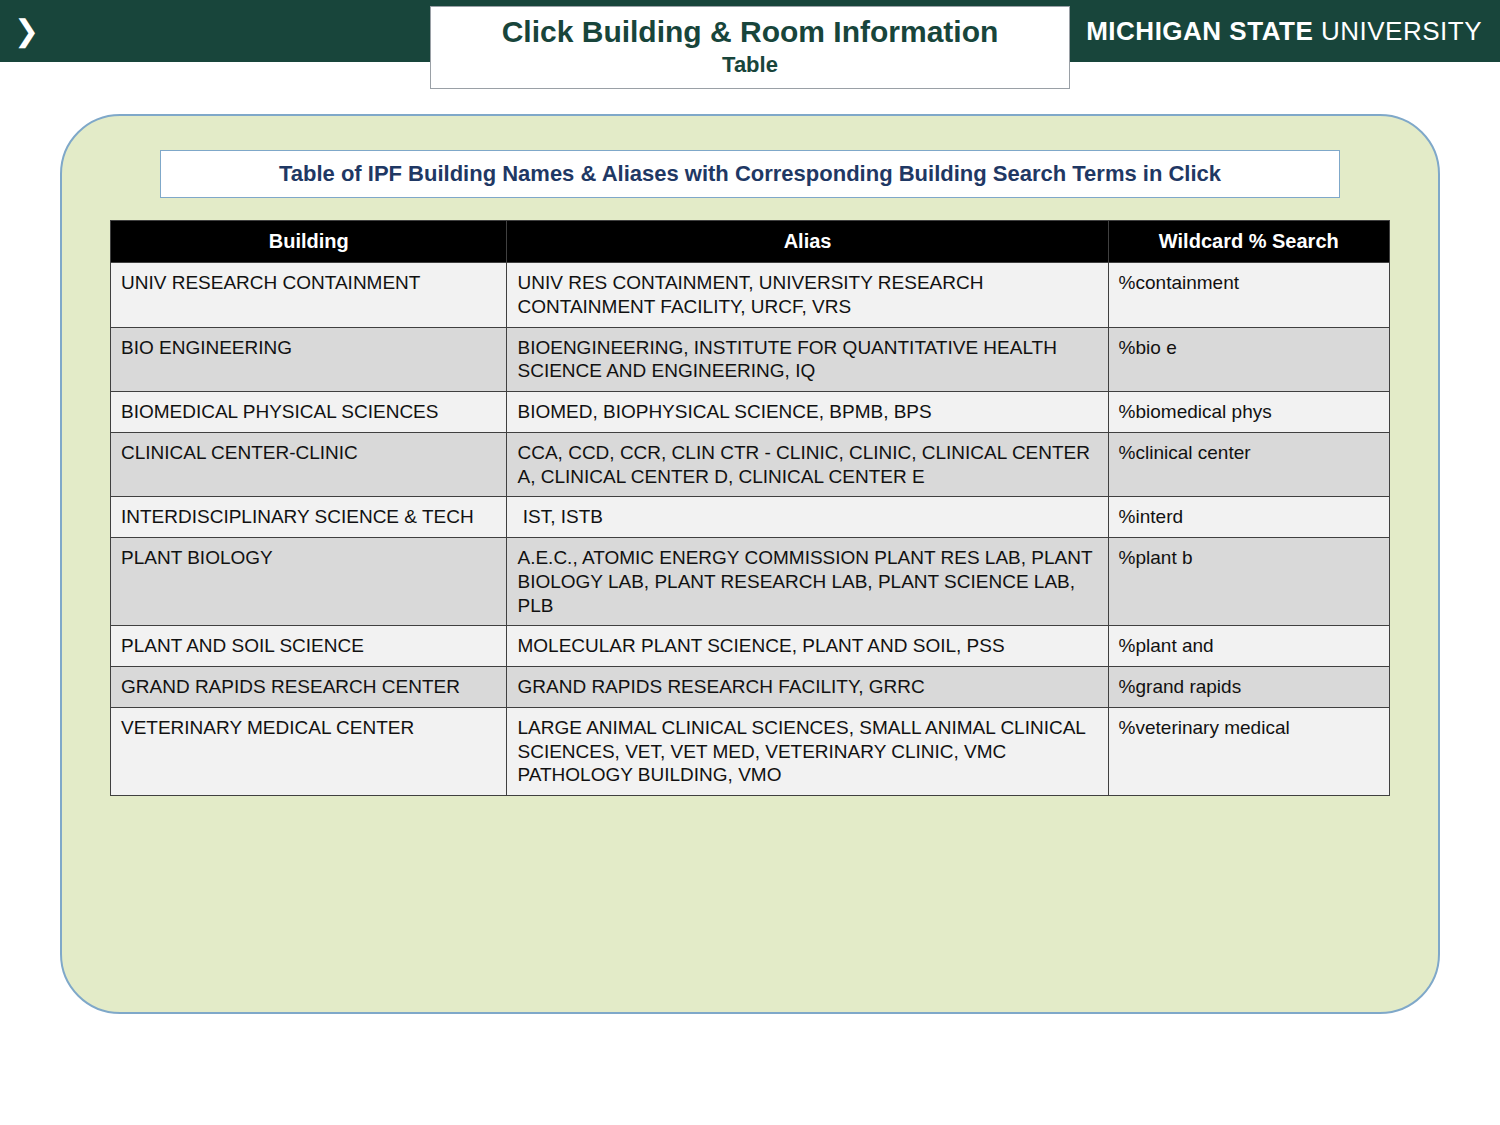❯
MICHIGAN STATE UNIVERSITY
Click Building & Room Information
Table
Table of IPF Building Names & Aliases with Corresponding Building Search Terms in Click
| Building | Alias | Wildcard % Search |
| --- | --- | --- |
| UNIV RESEARCH CONTAINMENT | UNIV RES CONTAINMENT, UNIVERSITY RESEARCH CONTAINMENT FACILITY, URCF, VRS | %containment |
| BIO ENGINEERING | BIOENGINEERING, INSTITUTE FOR QUANTITATIVE HEALTH SCIENCE AND ENGINEERING, IQ | %bio e |
| BIOMEDICAL PHYSICAL SCIENCES | BIOMED, BIOPHYSICAL SCIENCE, BPMB, BPS | %biomedical phys |
| CLINICAL CENTER-CLINIC | CCA, CCD, CCR, CLIN CTR - CLINIC, CLINIC, CLINICAL CENTER A, CLINICAL CENTER D, CLINICAL CENTER E | %clinical center |
| INTERDISCIPLINARY SCIENCE & TECH | IST, ISTB | %interd |
| PLANT BIOLOGY | A.E.C., ATOMIC ENERGY COMMISSION PLANT RES LAB, PLANT BIOLOGY LAB, PLANT RESEARCH LAB, PLANT SCIENCE LAB, PLB | %plant b |
| PLANT AND SOIL SCIENCE | MOLECULAR PLANT SCIENCE, PLANT AND SOIL, PSS | %plant and |
| GRAND RAPIDS RESEARCH CENTER | GRAND RAPIDS RESEARCH FACILITY, GRRC | %grand rapids |
| VETERINARY MEDICAL CENTER | LARGE ANIMAL CLINICAL SCIENCES, SMALL ANIMAL CLINICAL SCIENCES, VET, VET MED, VETERINARY CLINIC, VMC PATHOLOGY BUILDING, VMO | %veterinary medical |